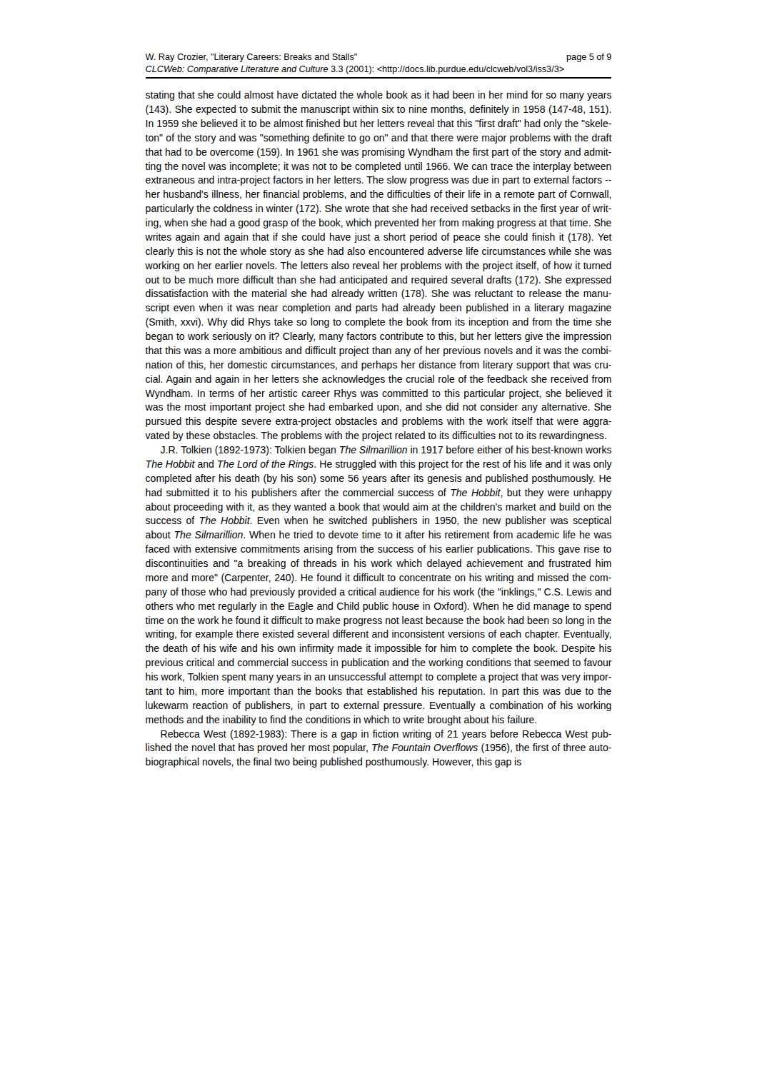W. Ray Crozier, "Literary Careers: Breaks and Stalls" page 5 of 9
CLCWeb: Comparative Literature and Culture 3.3 (2001): <http://docs.lib.purdue.edu/clcweb/vol3/iss3/3>
stating that she could almost have dictated the whole book as it had been in her mind for so many years (143). She expected to submit the manuscript within six to nine months, definitely in 1958 (147-48, 151). In 1959 she believed it to be almost finished but her letters reveal that this "first draft" had only the "skeleton" of the story and was "something definite to go on" and that there were major problems with the draft that had to be overcome (159). In 1961 she was promising Wyndham the first part of the story and admitting the novel was incomplete; it was not to be completed until 1966. We can trace the interplay between extraneous and intra-project factors in her letters. The slow progress was due in part to external factors -- her husband's illness, her financial problems, and the difficulties of their life in a remote part of Cornwall, particularly the coldness in winter (172). She wrote that she had received setbacks in the first year of writing, when she had a good grasp of the book, which prevented her from making progress at that time. She writes again and again that if she could have just a short period of peace she could finish it (178). Yet clearly this is not the whole story as she had also encountered adverse life circumstances while she was working on her earlier novels. The letters also reveal her problems with the project itself, of how it turned out to be much more difficult than she had anticipated and required several drafts (172). She expressed dissatisfaction with the material she had already written (178). She was reluctant to release the manuscript even when it was near completion and parts had already been published in a literary magazine (Smith, xxvi). Why did Rhys take so long to complete the book from its inception and from the time she began to work seriously on it? Clearly, many factors contribute to this, but her letters give the impression that this was a more ambitious and difficult project than any of her previous novels and it was the combination of this, her domestic circumstances, and perhaps her distance from literary support that was crucial. Again and again in her letters she acknowledges the crucial role of the feedback she received from Wyndham. In terms of her artistic career Rhys was committed to this particular project, she believed it was the most important project she had embarked upon, and she did not consider any alternative. She pursued this despite severe extra-project obstacles and problems with the work itself that were aggravated by these obstacles. The problems with the project related to its difficulties not to its rewardingness.
J.R. Tolkien (1892-1973): Tolkien began The Silmarillion in 1917 before either of his best-known works The Hobbit and The Lord of the Rings. He struggled with this project for the rest of his life and it was only completed after his death (by his son) some 56 years after its genesis and published posthumously. He had submitted it to his publishers after the commercial success of The Hobbit, but they were unhappy about proceeding with it, as they wanted a book that would aim at the children's market and build on the success of The Hobbit. Even when he switched publishers in 1950, the new publisher was sceptical about The Silmarillion. When he tried to devote time to it after his retirement from academic life he was faced with extensive commitments arising from the success of his earlier publications. This gave rise to discontinuities and "a breaking of threads in his work which delayed achievement and frustrated him more and more" (Carpenter, 240). He found it difficult to concentrate on his writing and missed the company of those who had previously provided a critical audience for his work (the "inklings," C.S. Lewis and others who met regularly in the Eagle and Child public house in Oxford). When he did manage to spend time on the work he found it difficult to make progress not least because the book had been so long in the writing, for example there existed several different and inconsistent versions of each chapter. Eventually, the death of his wife and his own infirmity made it impossible for him to complete the book. Despite his previous critical and commercial success in publication and the working conditions that seemed to favour his work, Tolkien spent many years in an unsuccessful attempt to complete a project that was very important to him, more important than the books that established his reputation. In part this was due to the lukewarm reaction of publishers, in part to external pressure. Eventually a combination of his working methods and the inability to find the conditions in which to write brought about his failure.
Rebecca West (1892-1983): There is a gap in fiction writing of 21 years before Rebecca West published the novel that has proved her most popular, The Fountain Overflows (1956), the first of three autobiographical novels, the final two being published posthumously. However, this gap is